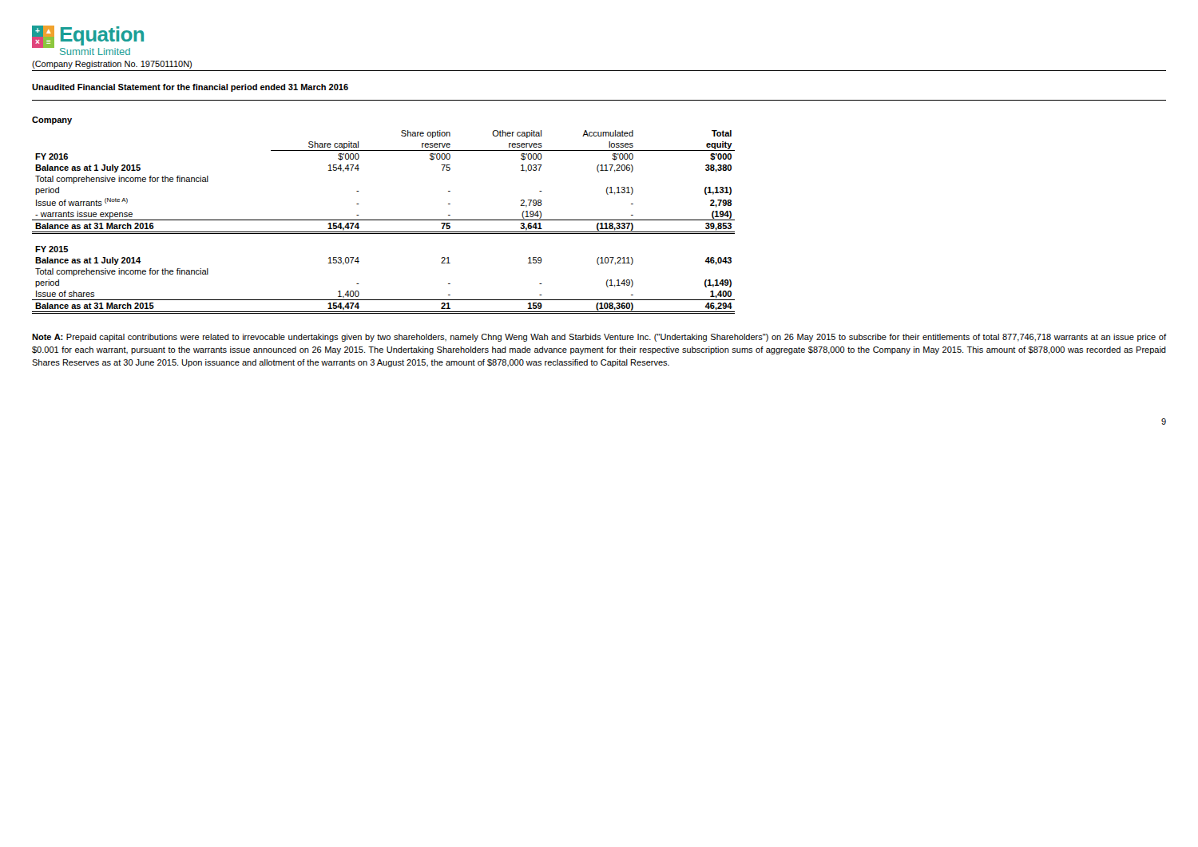+
▲
×
≡
Equation
Summit Limited
(Company Registration No. 197501110N)
Unaudited Financial Statement for the financial period ended 31 March 2016
Company
| | | Share option | Other capital | Accumulated | Total |
| | Share capital | reserve | reserves | losses | equity |
| FY 2016 | $'000 | $'000 | $'000 | $'000 | $'000 |
| Balance as at 1 July 2015 | 154,474 | 75 | 1,037 | (117,206) | 38,380 |
| Total comprehensive income for the financial | | | | | |
| period | - | - | - | (1,131) | (1,131) |
| Issue of warrants (Note A) | - | - | 2,798 | - | 2,798 |
| - warrants issue expense | - | - | (194) | - | (194) |
| Balance as at 31 March 2016 | 154,474 | 75 | 3,641 | (118,337) | 39,853 |
| FY 2015 | | | | | |
| Balance as at 1 July 2014 | 153,074 | 21 | 159 | (107,211) | 46,043 |
| Total comprehensive income for the financial | | | | | |
| period | - | - | - | (1,149) | (1,149) |
| Issue of shares | 1,400 | - | - | - | 1,400 |
| Balance as at 31 March 2015 | 154,474 | 21 | 159 | (108,360) | 46,294 |
Note A: Prepaid capital contributions were related to irrevocable undertakings given by two shareholders, namely Chng Weng Wah and Starbids Venture Inc. ("Undertaking Shareholders") on 26 May 2015 to subscribe for their entitlements of total 877,746,718 warrants at an issue price of $0.001 for each warrant, pursuant to the warrants issue announced on 26 May 2015. The Undertaking Shareholders had made advance payment for their respective subscription sums of aggregate $878,000 to the Company in May 2015. This amount of $878,000 was recorded as Prepaid Shares Reserves as at 30 June 2015. Upon issuance and allotment of the warrants on 3 August 2015, the amount of $878,000 was reclassified to Capital Reserves.
9